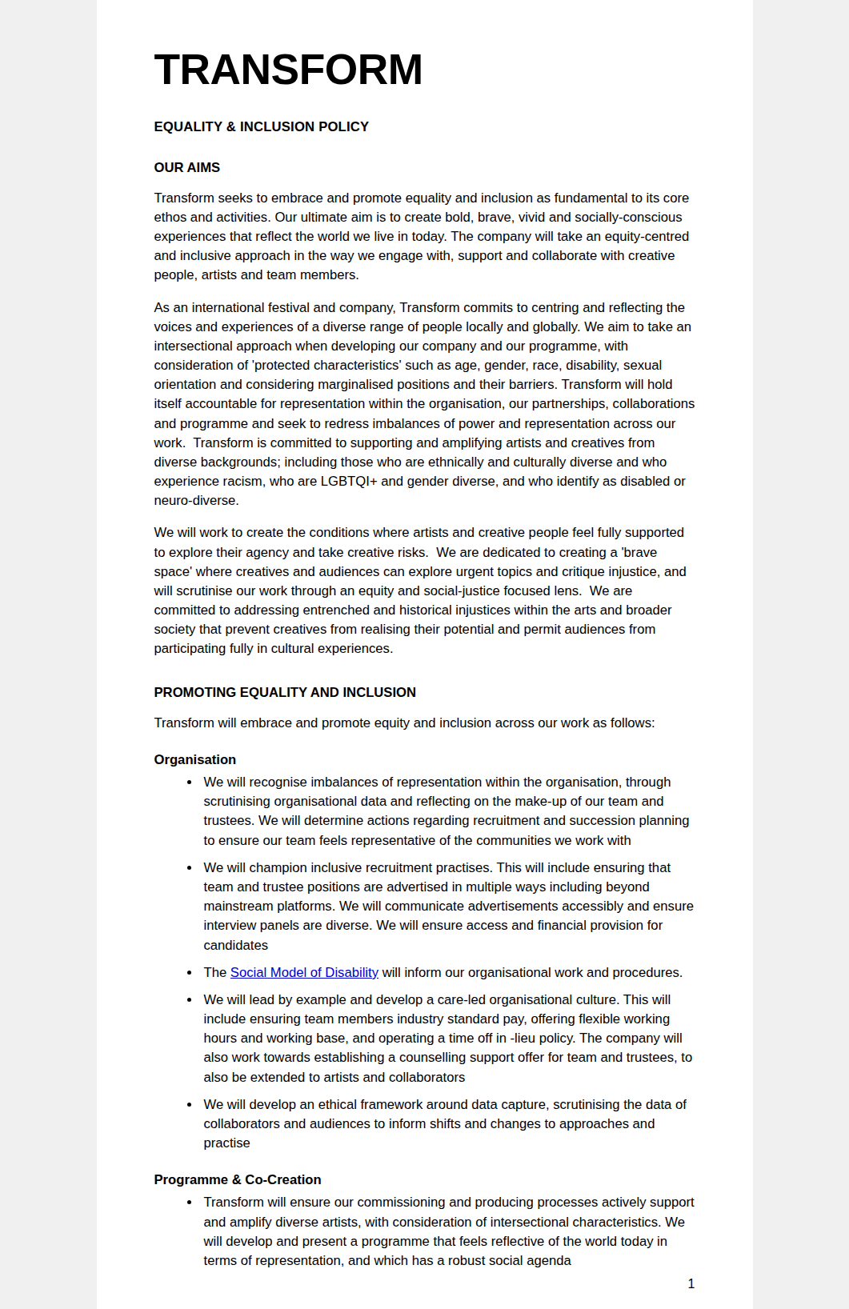TRANSFORM
EQUALITY & INCLUSION POLICY
OUR AIMS
Transform seeks to embrace and promote equality and inclusion as fundamental to its core ethos and activities. Our ultimate aim is to create bold, brave, vivid and socially-conscious experiences that reflect the world we live in today. The company will take an equity-centred and inclusive approach in the way we engage with, support and collaborate with creative people, artists and team members.
As an international festival and company, Transform commits to centring and reflecting the voices and experiences of a diverse range of people locally and globally. We aim to take an intersectional approach when developing our company and our programme, with consideration of 'protected characteristics' such as age, gender, race, disability, sexual orientation and considering marginalised positions and their barriers. Transform will hold itself accountable for representation within the organisation, our partnerships, collaborations and programme and seek to redress imbalances of power and representation across our work. Transform is committed to supporting and amplifying artists and creatives from diverse backgrounds; including those who are ethnically and culturally diverse and who experience racism, who are LGBTQI+ and gender diverse, and who identify as disabled or neuro-diverse.
We will work to create the conditions where artists and creative people feel fully supported to explore their agency and take creative risks. We are dedicated to creating a 'brave space' where creatives and audiences can explore urgent topics and critique injustice, and will scrutinise our work through an equity and social-justice focused lens. We are committed to addressing entrenched and historical injustices within the arts and broader society that prevent creatives from realising their potential and permit audiences from participating fully in cultural experiences.
PROMOTING EQUALITY AND INCLUSION
Transform will embrace and promote equity and inclusion across our work as follows:
Organisation
We will recognise imbalances of representation within the organisation, through scrutinising organisational data and reflecting on the make-up of our team and trustees. We will determine actions regarding recruitment and succession planning to ensure our team feels representative of the communities we work with
We will champion inclusive recruitment practises. This will include ensuring that team and trustee positions are advertised in multiple ways including beyond mainstream platforms. We will communicate advertisements accessibly and ensure interview panels are diverse. We will ensure access and financial provision for candidates
The Social Model of Disability will inform our organisational work and procedures.
We will lead by example and develop a care-led organisational culture. This will include ensuring team members industry standard pay, offering flexible working hours and working base, and operating a time off in -lieu policy. The company will also work towards establishing a counselling support offer for team and trustees, to also be extended to artists and collaborators
We will develop an ethical framework around data capture, scrutinising the data of collaborators and audiences to inform shifts and changes to approaches and practise
Programme & Co-Creation
Transform will ensure our commissioning and producing processes actively support and amplify diverse artists, with consideration of intersectional characteristics. We will develop and present a programme that feels reflective of the world today in terms of representation, and which has a robust social agenda
1